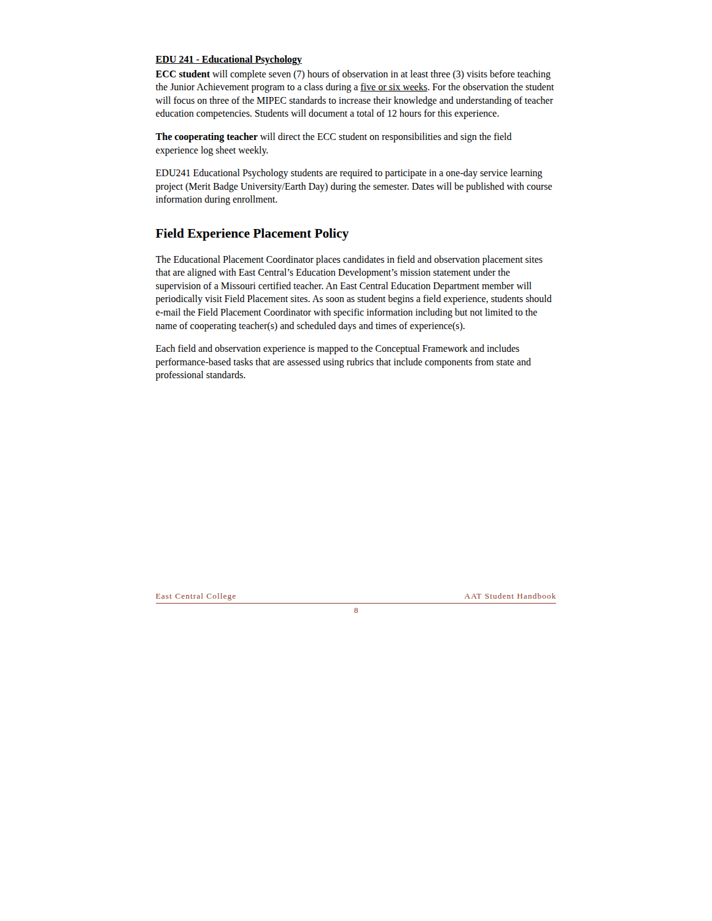EDU 241 - Educational Psychology
ECC student will complete seven (7) hours of observation in at least three (3) visits before teaching the Junior Achievement program to a class during a five or six weeks. For the observation the student will focus on three of the MIPEC standards to increase their knowledge and understanding of teacher education competencies. Students will document a total of 12 hours for this experience.
The cooperating teacher will direct the ECC student on responsibilities and sign the field experience log sheet weekly.
EDU241 Educational Psychology students are required to participate in a one-day service learning project (Merit Badge University/Earth Day) during the semester. Dates will be published with course information during enrollment.
Field Experience Placement Policy
The Educational Placement Coordinator places candidates in field and observation placement sites that are aligned with East Central’s Education Development’s mission statement under the supervision of a Missouri certified teacher. An East Central Education Department member will periodically visit Field Placement sites. As soon as student begins a field experience, students should e-mail the Field Placement Coordinator with specific information including but not limited to the name of cooperating teacher(s) and scheduled days and times of experience(s).
Each field and observation experience is mapped to the Conceptual Framework and includes performance-based tasks that are assessed using rubrics that include components from state and professional standards.
East Central College AAT Student Handbook
8